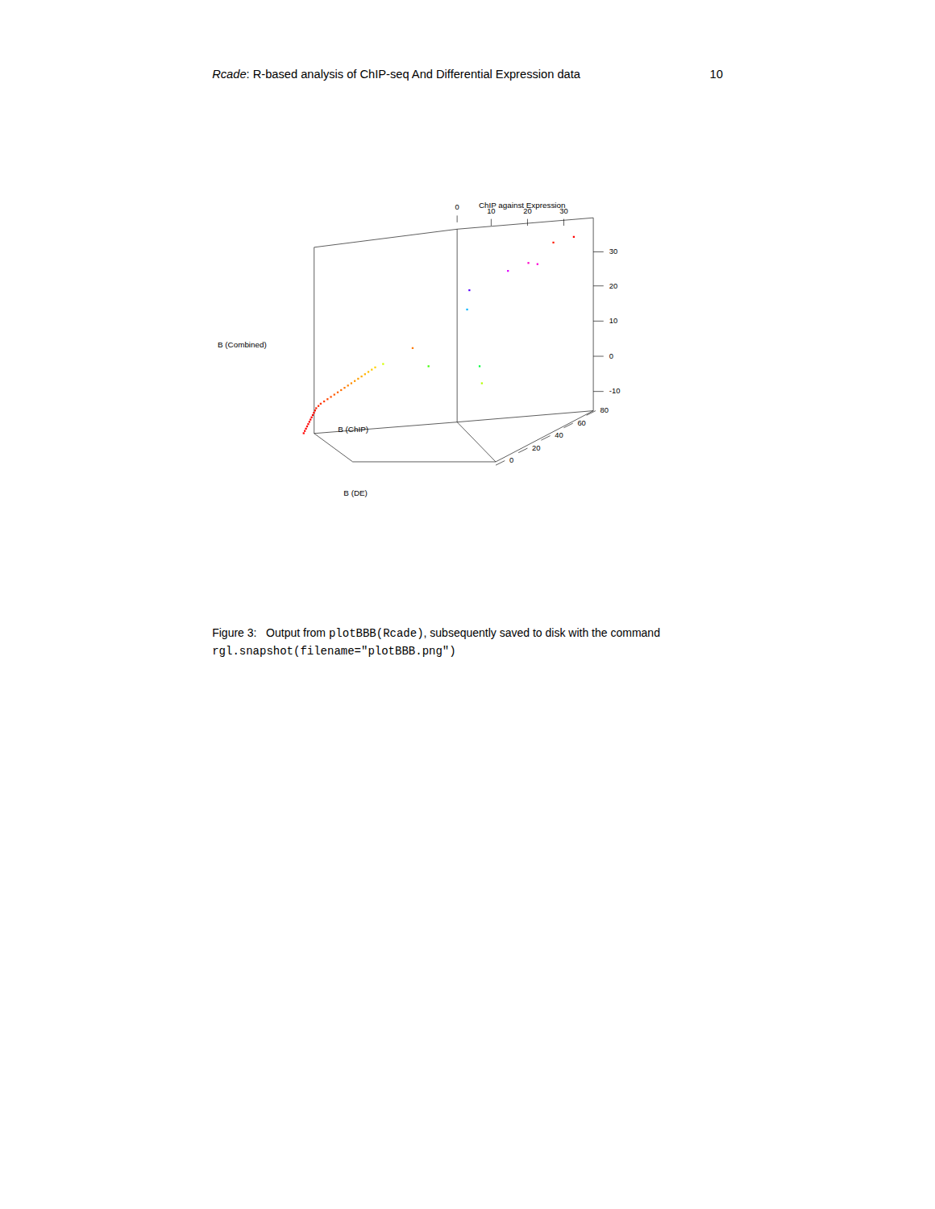Rcade: R-based analysis of ChIP-seq And Differential Expression data
10
ChIP against Expression 0 10 20 30 30 20 10 0 -10 80 60 40 20 0 B (Combined) B (ChIP) B (DE)
Figure 3: Output from plotBBB(Rcade), subsequently saved to disk with the command rgl.snapshot(filename="plotBBB.png")